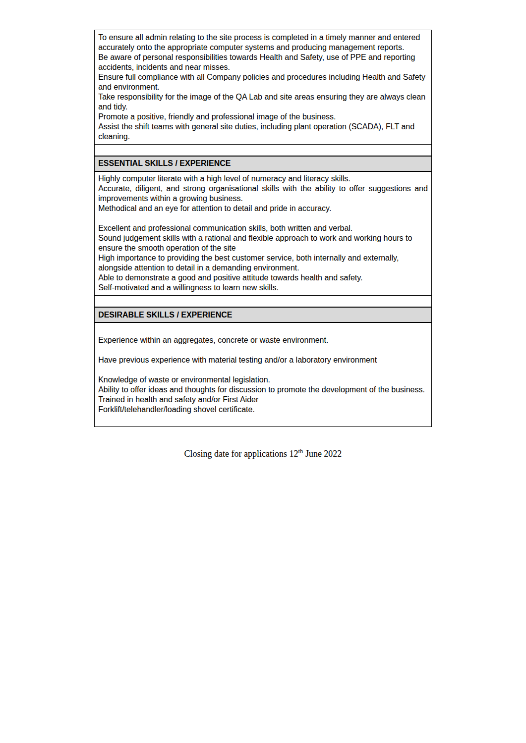| To ensure all admin relating to the site process is completed in a timely manner and entered accurately onto the appropriate computer systems and producing management reports. Be aware of personal responsibilities towards Health and Safety, use of PPE and reporting accidents, incidents and near misses. Ensure full compliance with all Company policies and procedures including Health and Safety and environment. Take responsibility for the image of the QA Lab and site areas ensuring they are always clean and tidy. Promote a positive, friendly and professional image of the business. Assist the shift teams with general site duties, including plant operation (SCADA), FLT and cleaning. |
| ESSENTIAL SKILLS / EXPERIENCE |
| Highly computer literate with a high level of numeracy and literacy skills. Accurate, diligent, and strong organisational skills with the ability to offer suggestions and improvements within a growing business. Methodical and an eye for attention to detail and pride in accuracy. Excellent and professional communication skills, both written and verbal. Sound judgement skills with a rational and flexible approach to work and working hours to ensure the smooth operation of the site High importance to providing the best customer service, both internally and externally, alongside attention to detail in a demanding environment. Able to demonstrate a good and positive attitude towards health and safety. Self-motivated and a willingness to learn new skills. |
| DESIRABLE SKILLS / EXPERIENCE |
| Experience within an aggregates, concrete or waste environment. Have previous experience with material testing and/or a laboratory environment Knowledge of waste or environmental legislation. Ability to offer ideas and thoughts for discussion to promote the development of the business. Trained in health and safety and/or First Aider Forklift/telehandler/loading shovel certificate. |
Closing date for applications 12th June 2022